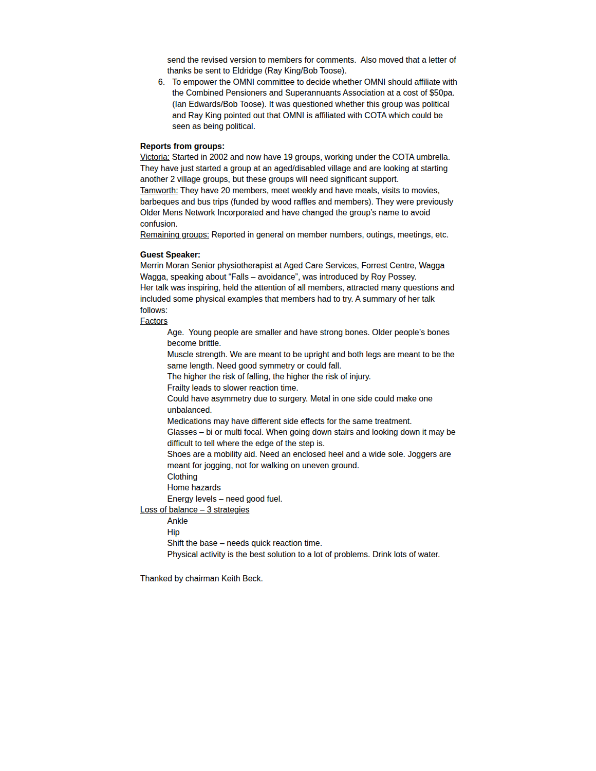send the revised version to members for comments. Also moved that a letter of thanks be sent to Eldridge (Ray King/Bob Toose).
To empower the OMNI committee to decide whether OMNI should affiliate with the Combined Pensioners and Superannuants Association at a cost of $50pa. (Ian Edwards/Bob Toose). It was questioned whether this group was political and Ray King pointed out that OMNI is affiliated with COTA which could be seen as being political.
Reports from groups:
Victoria: Started in 2002 and now have 19 groups, working under the COTA umbrella. They have just started a group at an aged/disabled village and are looking at starting another 2 village groups, but these groups will need significant support.
Tamworth: They have 20 members, meet weekly and have meals, visits to movies, barbeques and bus trips (funded by wood raffles and members). They were previously Older Mens Network Incorporated and have changed the group’s name to avoid confusion.
Remaining groups: Reported in general on member numbers, outings, meetings, etc.
Guest Speaker:
Merrin Moran Senior physiotherapist at Aged Care Services, Forrest Centre, Wagga Wagga, speaking about “Falls – avoidance”, was introduced by Roy Possey.
Her talk was inspiring, held the attention of all members, attracted many questions and included some physical examples that members had to try. A summary of her talk follows:
Factors
Age. Young people are smaller and have strong bones. Older people’s bones become brittle.
Muscle strength. We are meant to be upright and both legs are meant to be the same length. Need good symmetry or could fall.
The higher the risk of falling, the higher the risk of injury.
Frailty leads to slower reaction time.
Could have asymmetry due to surgery. Metal in one side could make one unbalanced.
Medications may have different side effects for the same treatment.
Glasses – bi or multi focal. When going down stairs and looking down it may be difficult to tell where the edge of the step is.
Shoes are a mobility aid. Need an enclosed heel and a wide sole. Joggers are meant for jogging, not for walking on uneven ground.
Clothing
Home hazards
Energy levels – need good fuel.
Loss of balance – 3 strategies
Ankle
Hip
Shift the base – needs quick reaction time.
Physical activity is the best solution to a lot of problems. Drink lots of water.
Thanked by chairman Keith Beck.